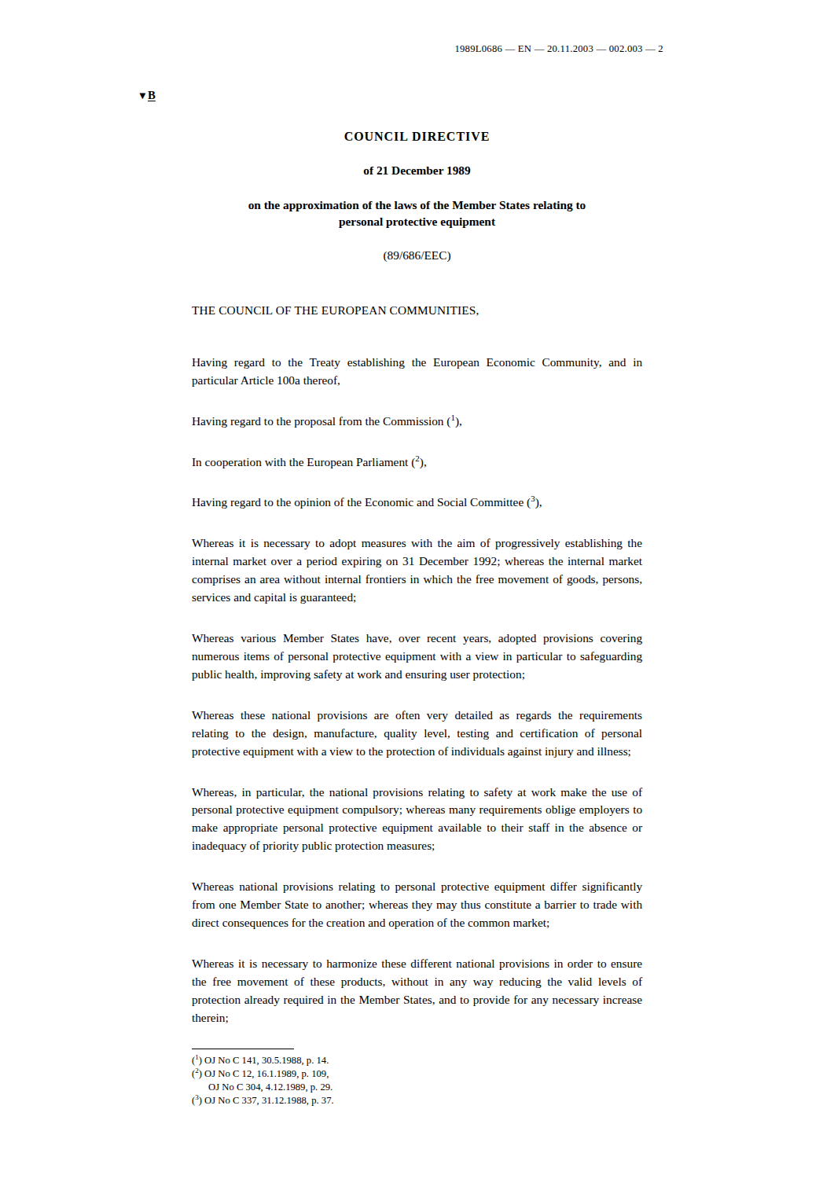1989L0686 — EN — 20.11.2003 — 002.003 — 2
▼B
Council Directive
of 21 December 1989
on the approximation of the laws of the Member States relating to
personal protective equipment
(89/686/EEC)
THE COUNCIL OF THE EUROPEAN COMMUNITIES,
Having regard to the Treaty establishing the European Economic Community, and in particular Article 100a thereof,
Having regard to the proposal from the Commission (1),
In cooperation with the European Parliament (2),
Having regard to the opinion of the Economic and Social Committee (3),
Whereas it is necessary to adopt measures with the aim of progressively establishing the internal market over a period expiring on 31 December 1992; whereas the internal market comprises an area without internal frontiers in which the free movement of goods, persons, services and capital is guaranteed;
Whereas various Member States have, over recent years, adopted provisions covering numerous items of personal protective equipment with a view in particular to safeguarding public health, improving safety at work and ensuring user protection;
Whereas these national provisions are often very detailed as regards the requirements relating to the design, manufacture, quality level, testing and certification of personal protective equipment with a view to the protection of individuals against injury and illness;
Whereas, in particular, the national provisions relating to safety at work make the use of personal protective equipment compulsory; whereas many requirements oblige employers to make appropriate personal protective equipment available to their staff in the absence or inadequacy of priority public protection measures;
Whereas national provisions relating to personal protective equipment differ significantly from one Member State to another; whereas they may thus constitute a barrier to trade with direct consequences for the creation and operation of the common market;
Whereas it is necessary to harmonize these different national provisions in order to ensure the free movement of these products, without in any way reducing the valid levels of protection already required in the Member States, and to provide for any necessary increase therein;
(1) OJ No C 141, 30.5.1988, p. 14.
(2) OJ No C 12, 16.1.1989, p. 109,
OJ No C 304, 4.12.1989, p. 29.
(3) OJ No C 337, 31.12.1988, p. 37.